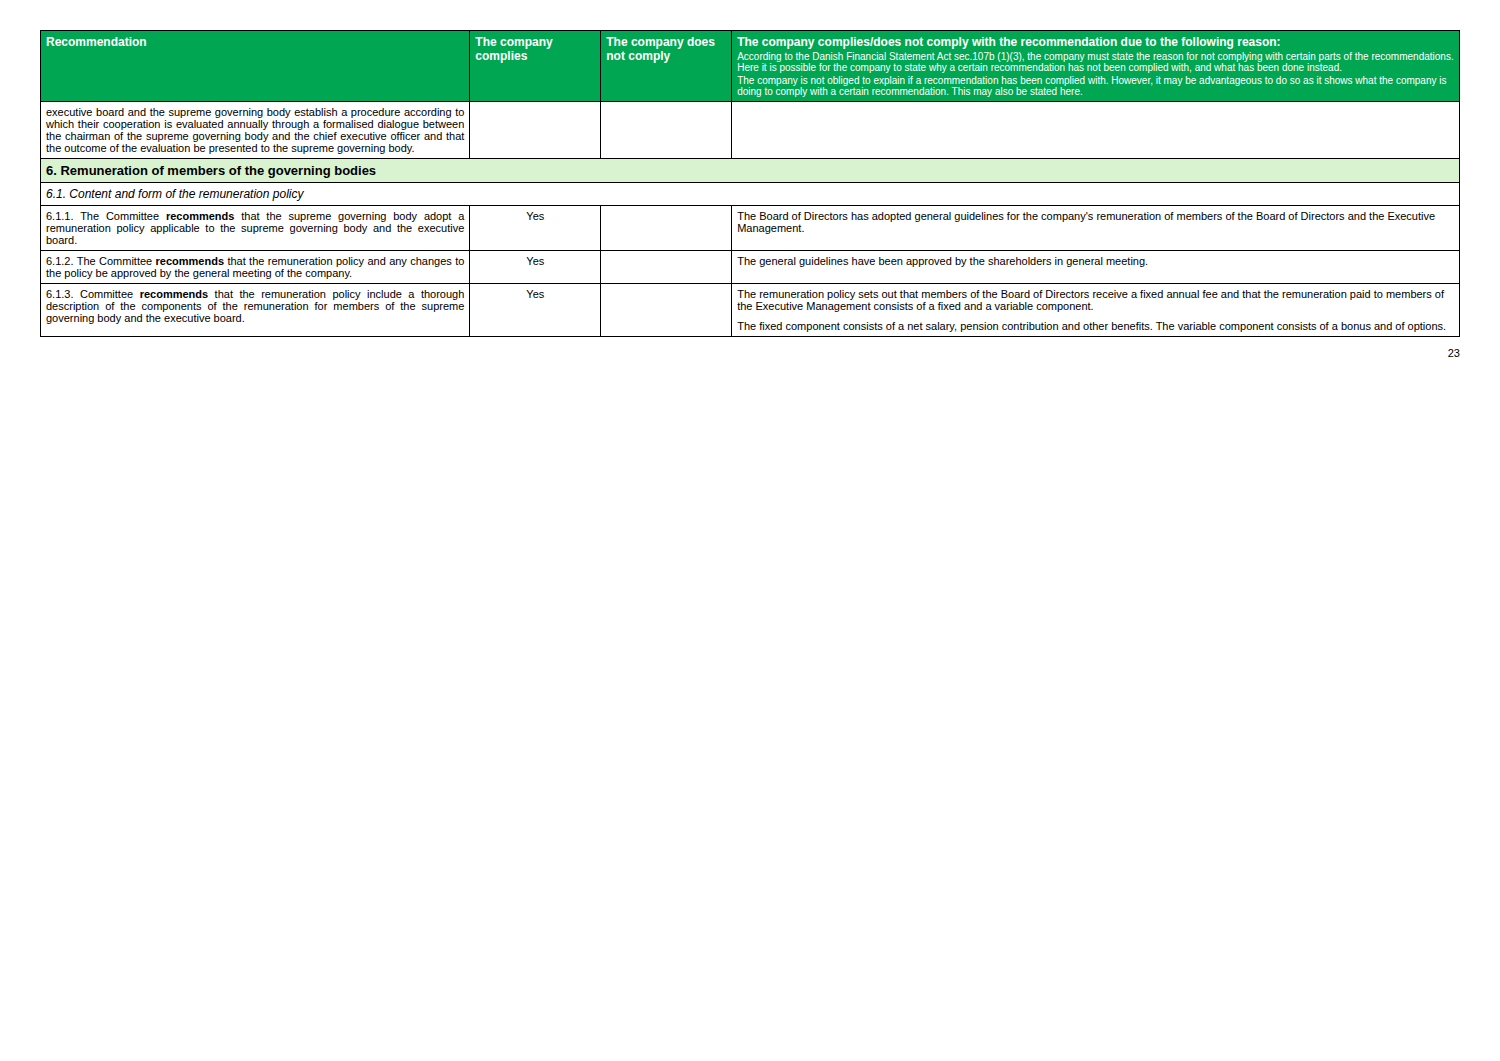| Recommendation | The company complies | The company does not comply | The company complies/does not comply with the recommendation due to the following reason: According to the Danish Financial Statement Act sec.107b (1)(3), the company must state the reason for not complying with certain parts of the recommendations. Here it is possible for the company to state why a certain recommendation has not been complied with, and what has been done instead. The company is not obliged to explain if a recommendation has been complied with. However, it may be advantageous to do so as it shows what the company is doing to comply with a certain recommendation. This may also be stated here. |
| --- | --- | --- | --- |
| executive board and the supreme governing body establish a procedure according to which their cooperation is evaluated annually through a formalised dialogue between the chairman of the supreme governing body and the chief executive officer and that the outcome of the evaluation be presented to the supreme governing body. | | | |
| 6. Remuneration of members of the governing bodies |
| 6.1. Content and form of the remuneration policy |
| 6.1.1. The Committee recommends that the supreme governing body adopt a remuneration policy applicable to the supreme governing body and the executive board. | Yes | | The Board of Directors has adopted general guidelines for the company's remuneration of members of the Board of Directors and the Executive Management. |
| 6.1.2. The Committee recommends that the remuneration policy and any changes to the policy be approved by the general meeting of the company. | Yes | | The general guidelines have been approved by the shareholders in general meeting. |
| 6.1.3. Committee recommends that the remuneration policy include a thorough description of the components of the remuneration for members of the supreme governing body and the executive board. | Yes | | The remuneration policy sets out that members of the Board of Directors receive a fixed annual fee and that the remuneration paid to members of the Executive Management consists of a fixed and a variable component. The fixed component consists of a net salary, pension contribution and other benefits. The variable component consists of a bonus and of options. |
23